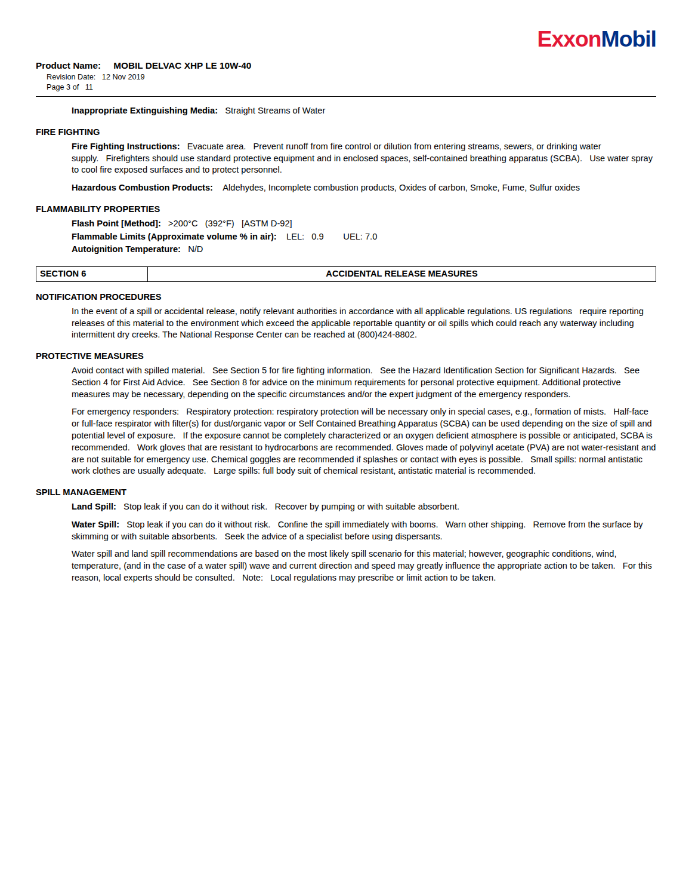Exxon Mobil
Product Name: MOBIL DELVAC XHP LE 10W-40
Revision Date: 12 Nov 2019
Page 3 of 11
Inappropriate Extinguishing Media: Straight Streams of Water
FIRE FIGHTING
Fire Fighting Instructions: Evacuate area. Prevent runoff from fire control or dilution from entering streams, sewers, or drinking water supply. Firefighters should use standard protective equipment and in enclosed spaces, self-contained breathing apparatus (SCBA). Use water spray to cool fire exposed surfaces and to protect personnel.
Hazardous Combustion Products: Aldehydes, Incomplete combustion products, Oxides of carbon, Smoke, Fume, Sulfur oxides
FLAMMABILITY PROPERTIES
Flash Point [Method]: >200°C (392°F) [ASTM D-92]
Flammable Limits (Approximate volume % in air): LEL: 0.9 UEL: 7.0
Autoignition Temperature: N/D
| SECTION 6 | ACCIDENTAL RELEASE MEASURES |
NOTIFICATION PROCEDURES
In the event of a spill or accidental release, notify relevant authorities in accordance with all applicable regulations. US regulations require reporting releases of this material to the environment which exceed the applicable reportable quantity or oil spills which could reach any waterway including intermittent dry creeks. The National Response Center can be reached at (800)424-8802.
PROTECTIVE MEASURES
Avoid contact with spilled material. See Section 5 for fire fighting information. See the Hazard Identification Section for Significant Hazards. See Section 4 for First Aid Advice. See Section 8 for advice on the minimum requirements for personal protective equipment. Additional protective measures may be necessary, depending on the specific circumstances and/or the expert judgment of the emergency responders.
For emergency responders: Respiratory protection: respiratory protection will be necessary only in special cases, e.g., formation of mists. Half-face or full-face respirator with filter(s) for dust/organic vapor or Self Contained Breathing Apparatus (SCBA) can be used depending on the size of spill and potential level of exposure. If the exposure cannot be completely characterized or an oxygen deficient atmosphere is possible or anticipated, SCBA is recommended. Work gloves that are resistant to hydrocarbons are recommended. Gloves made of polyvinyl acetate (PVA) are not water-resistant and are not suitable for emergency use. Chemical goggles are recommended if splashes or contact with eyes is possible. Small spills: normal antistatic work clothes are usually adequate. Large spills: full body suit of chemical resistant, antistatic material is recommended.
SPILL MANAGEMENT
Land Spill: Stop leak if you can do it without risk. Recover by pumping or with suitable absorbent.
Water Spill: Stop leak if you can do it without risk. Confine the spill immediately with booms. Warn other shipping. Remove from the surface by skimming or with suitable absorbents. Seek the advice of a specialist before using dispersants.
Water spill and land spill recommendations are based on the most likely spill scenario for this material; however, geographic conditions, wind, temperature, (and in the case of a water spill) wave and current direction and speed may greatly influence the appropriate action to be taken. For this reason, local experts should be consulted. Note: Local regulations may prescribe or limit action to be taken.